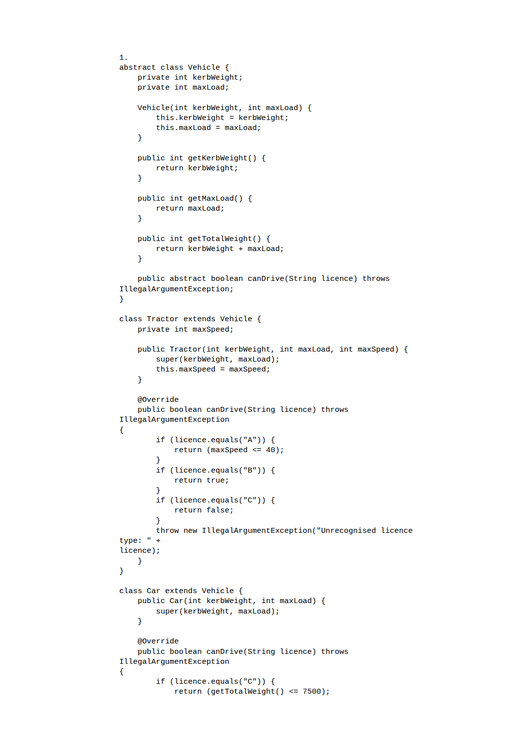1.
abstract class Vehicle {
    private int kerbWeight;
    private int maxLoad;

    Vehicle(int kerbWeight, int maxLoad) {
        this.kerbWeight = kerbWeight;
        this.maxLoad = maxLoad;
    }

    public int getKerbWeight() {
        return kerbWeight;
    }

    public int getMaxLoad() {
        return maxLoad;
    }

    public int getTotalWeight() {
        return kerbWeight + maxLoad;
    }

    public abstract boolean canDrive(String licence) throws
IllegalArgumentException;
}

class Tractor extends Vehicle {
    private int maxSpeed;

    public Tractor(int kerbWeight, int maxLoad, int maxSpeed) {
        super(kerbWeight, maxLoad);
        this.maxSpeed = maxSpeed;
    }

    @Override
    public boolean canDrive(String licence) throws IllegalArgumentException
{
        if (licence.equals("A")) {
            return (maxSpeed <= 40);
        }
        if (licence.equals("B")) {
            return true;
        }
        if (licence.equals("C")) {
            return false;
        }
        throw new IllegalArgumentException("Unrecognised licence type: " +
licence);
    }
}

class Car extends Vehicle {
    public Car(int kerbWeight, int maxLoad) {
        super(kerbWeight, maxLoad);
    }

    @Override
    public boolean canDrive(String licence) throws IllegalArgumentException
{
        if (licence.equals("C")) {
            return (getTotalWeight() <= 7500);